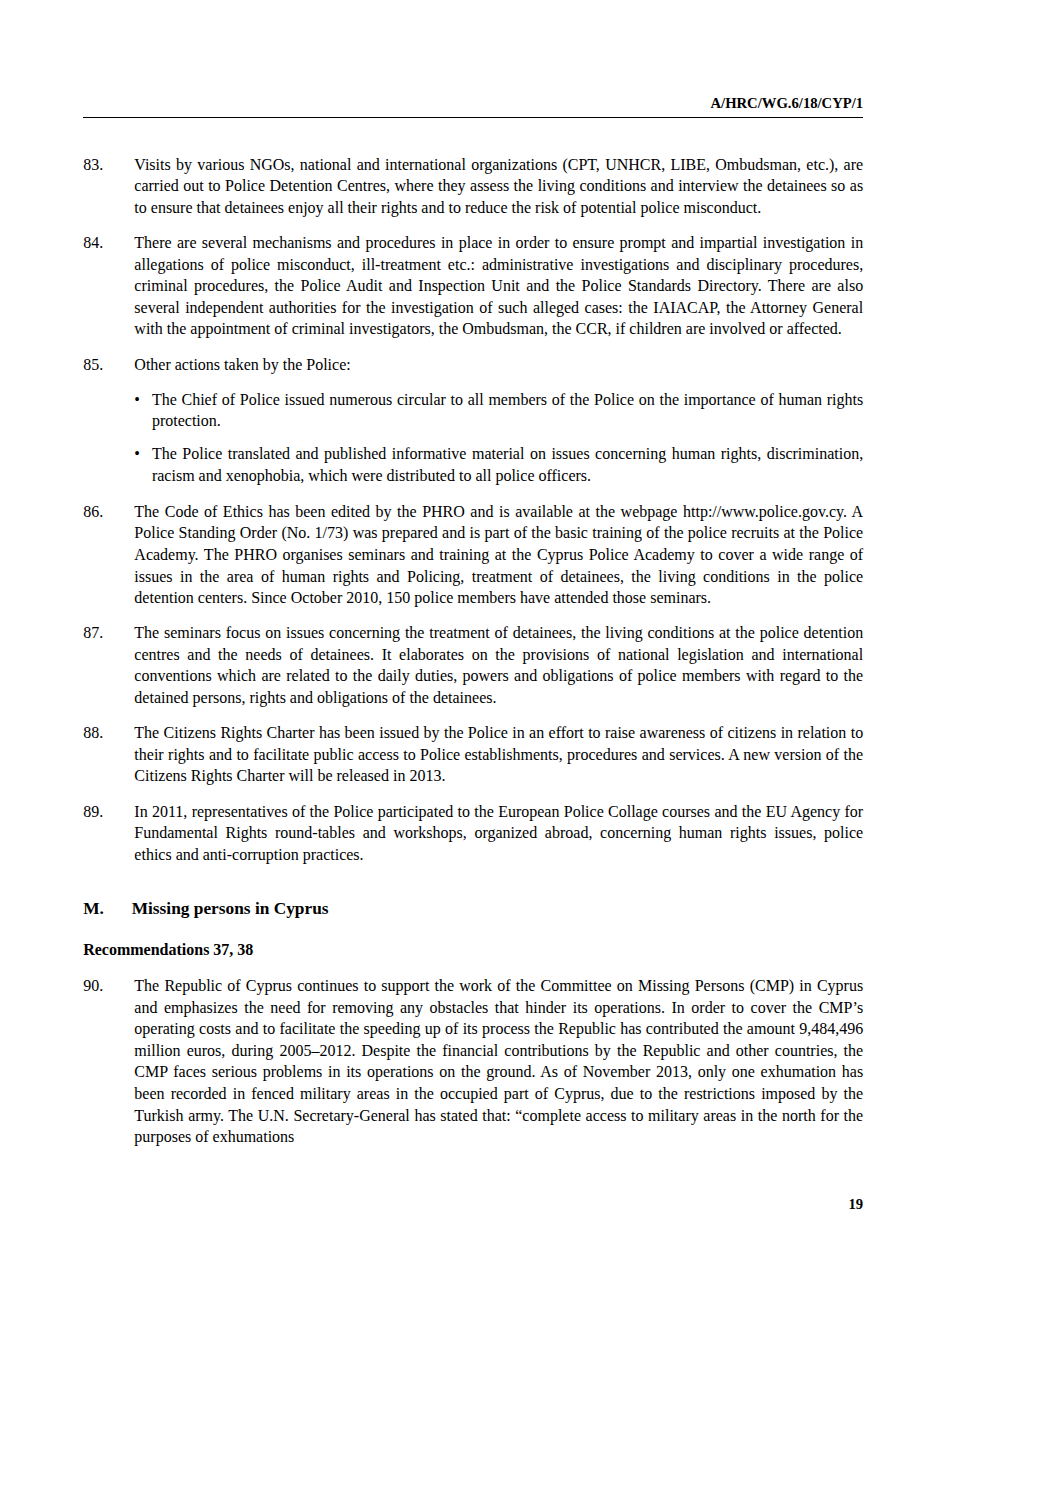A/HRC/WG.6/18/CYP/1
83.
Visits by various NGOs, national and international organizations (CPT, UNHCR, LIBE, Ombudsman, etc.), are carried out to Police Detention Centres, where they assess the living conditions and interview the detainees so as to ensure that detainees enjoy all their rights and to reduce the risk of potential police misconduct.
84.
There are several mechanisms and procedures in place in order to ensure prompt and impartial investigation in allegations of police misconduct, ill-treatment etc.: administrative investigations and disciplinary procedures, criminal procedures, the Police Audit and Inspection Unit and the Police Standards Directory. There are also several independent authorities for the investigation of such alleged cases: the IAIACAP, the Attorney General with the appointment of criminal investigators, the Ombudsman, the CCR, if children are involved or affected.
85.
Other actions taken by the Police:
The Chief of Police issued numerous circular to all members of the Police on the importance of human rights protection.
The Police translated and published informative material on issues concerning human rights, discrimination, racism and xenophobia, which were distributed to all police officers.
86.
The Code of Ethics has been edited by the PHRO and is available at the webpage http://www.police.gov.cy. A Police Standing Order (No. 1/73) was prepared and is part of the basic training of the police recruits at the Police Academy. The PHRO organises seminars and training at the Cyprus Police Academy to cover a wide range of issues in the area of human rights and Policing, treatment of detainees, the living conditions in the police detention centers. Since October 2010, 150 police members have attended those seminars.
87.
The seminars focus on issues concerning the treatment of detainees, the living conditions at the police detention centres and the needs of detainees. It elaborates on the provisions of national legislation and international conventions which are related to the daily duties, powers and obligations of police members with regard to the detained persons, rights and obligations of the detainees.
88.
The Citizens Rights Charter has been issued by the Police in an effort to raise awareness of citizens in relation to their rights and to facilitate public access to Police establishments, procedures and services. A new version of the Citizens Rights Charter will be released in 2013.
89.
In 2011, representatives of the Police participated to the European Police Collage courses and the EU Agency for Fundamental Rights round-tables and workshops, organized abroad, concerning human rights issues, police ethics and anti-corruption practices.
M. Missing persons in Cyprus
Recommendations 37, 38
90.
The Republic of Cyprus continues to support the work of the Committee on Missing Persons (CMP) in Cyprus and emphasizes the need for removing any obstacles that hinder its operations. In order to cover the CMP’s operating costs and to facilitate the speeding up of its process the Republic has contributed the amount 9,484,496 million euros, during 2005–2012. Despite the financial contributions by the Republic and other countries, the CMP faces serious problems in its operations on the ground. As of November 2013, only one exhumation has been recorded in fenced military areas in the occupied part of Cyprus, due to the restrictions imposed by the Turkish army. The U.N. Secretary-General has stated that: “complete access to military areas in the north for the purposes of exhumations
19